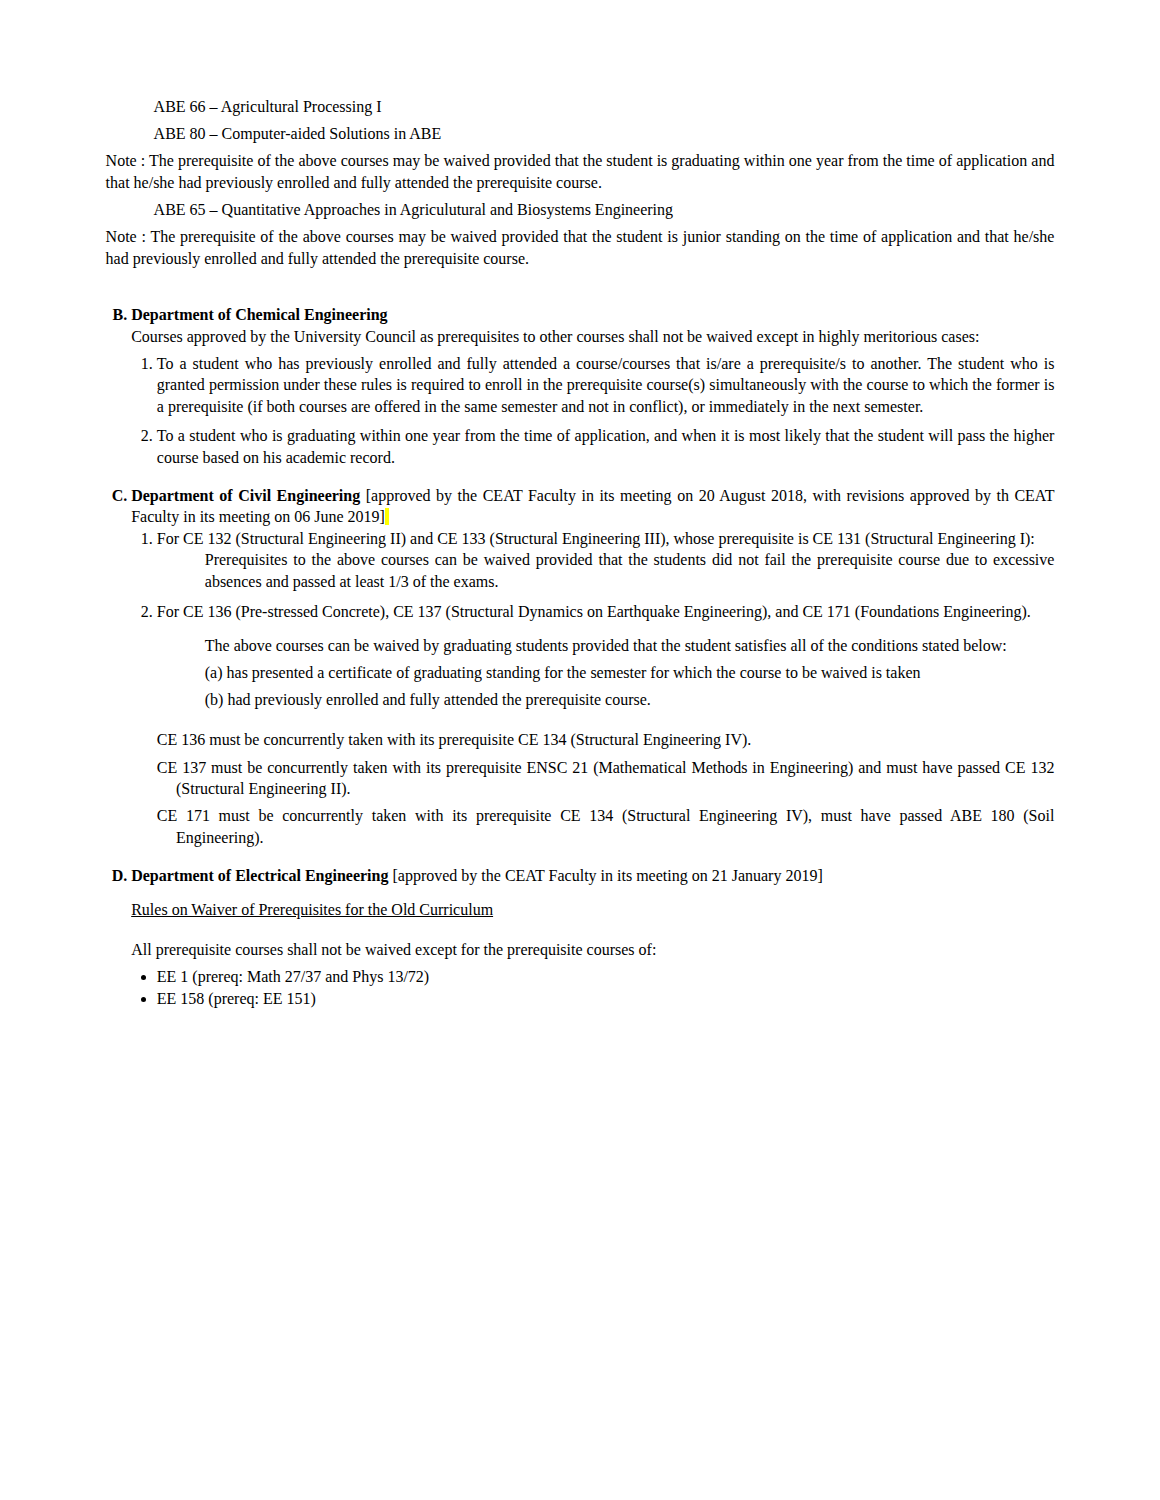ABE 66 – Agricultural Processing I
ABE 80 – Computer-aided Solutions in ABE
Note : The prerequisite of the above courses may be waived provided that the student is graduating within one year from the time of application and that he/she had previously enrolled and fully attended the prerequisite course.
ABE 65 – Quantitative Approaches in Agriculutural and Biosystems Engineering
Note : The prerequisite of the above courses may be waived provided that the student is junior standing on the time of application and that he/she had previously enrolled and fully attended the prerequisite course.
Department of Chemical Engineering
Courses approved by the University Council as prerequisites to other courses shall not be waived except in highly meritorious cases:
To a student who has previously enrolled and fully attended a course/courses that is/are a prerequisite/s to another. The student who is granted permission under these rules is required to enroll in the prerequisite course(s) simultaneously with the course to which the former is a prerequisite (if both courses are offered in the same semester and not in conflict), or immediately in the next semester.
To a student who is graduating within one year from the time of application, and when it is most likely that the student will pass the higher course based on his academic record.
Department of Civil Engineering [approved by the CEAT Faculty in its meeting on 20 August 2018, with revisions approved by th CEAT Faculty in its meeting on 06 June 2019]
For CE 132 (Structural Engineering II) and CE 133 (Structural Engineering III), whose prerequisite is CE 131 (Structural Engineering I):
Prerequisites to the above courses can be waived provided that the students did not fail the prerequisite course due to excessive absences and passed at least 1/3 of the exams.
For CE 136 (Pre-stressed Concrete), CE 137 (Structural Dynamics on Earthquake Engineering), and CE 171 (Foundations Engineering).
The above courses can be waived by graduating students provided that the student satisfies all of the conditions stated below:
(a) has presented a certificate of graduating standing for the semester for which the course to be waived is taken
(b) had previously enrolled and fully attended the prerequisite course.
CE 136 must be concurrently taken with its prerequisite CE 134 (Structural Engineering IV).
CE 137 must be concurrently taken with its prerequisite ENSC 21 (Mathematical Methods in Engineering) and must have passed CE 132 (Structural Engineering II).
CE 171 must be concurrently taken with its prerequisite CE 134 (Structural Engineering IV), must have passed ABE 180 (Soil Engineering).
Department of Electrical Engineering [approved by the CEAT Faculty in its meeting on 21 January 2019]
Rules on Waiver of Prerequisites for the Old Curriculum
All prerequisite courses shall not be waived except for the prerequisite courses of:
EE 1 (prereq: Math 27/37 and Phys 13/72)
EE 158 (prereq: EE 151)